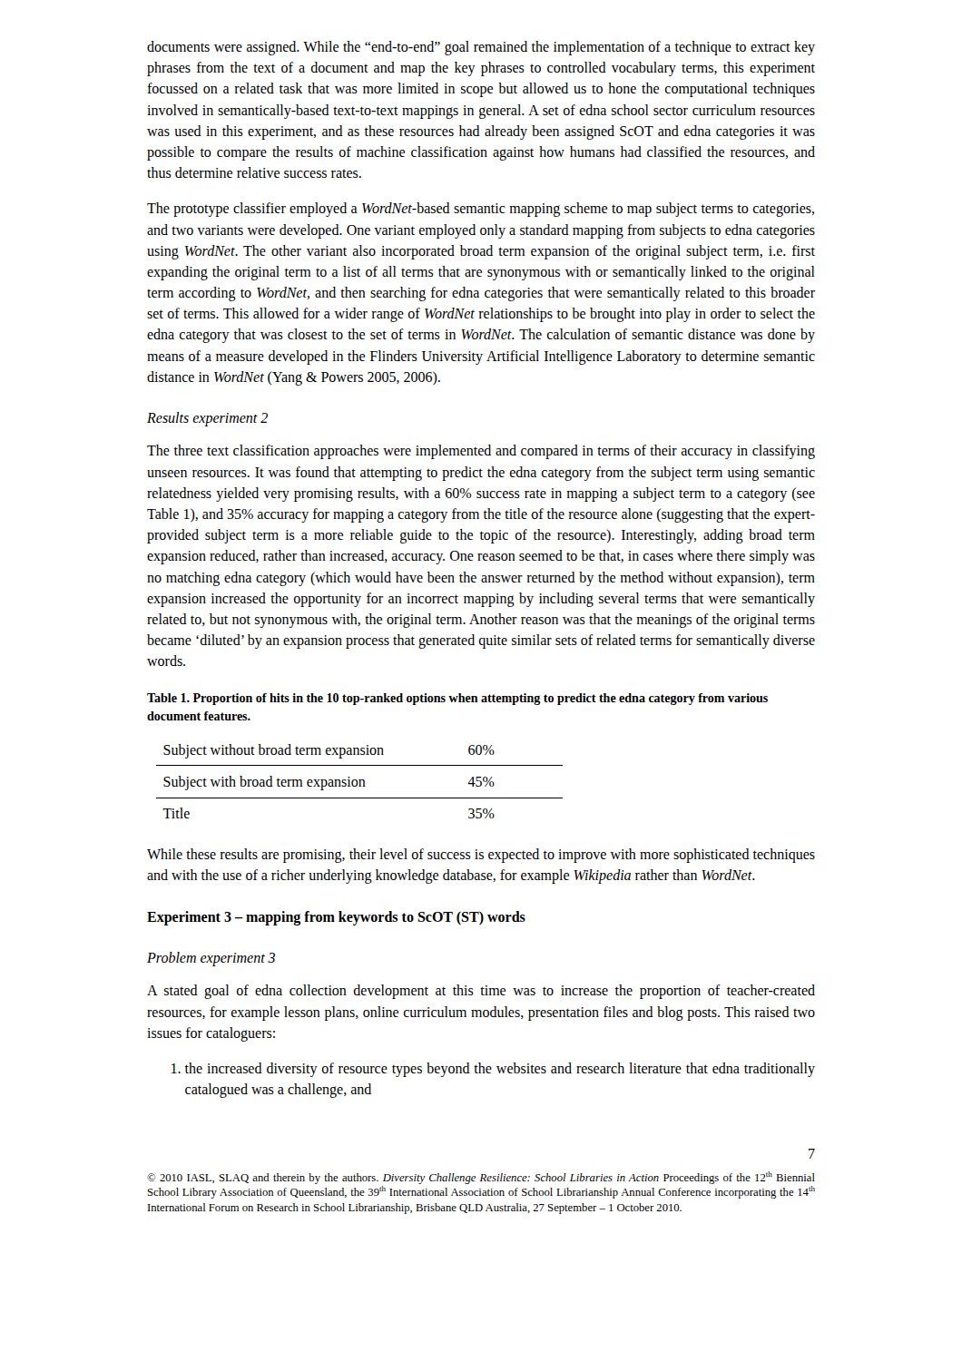documents were assigned. While the “end-to-end” goal remained the implementation of a technique to extract key phrases from the text of a document and map the key phrases to controlled vocabulary terms, this experiment focussed on a related task that was more limited in scope but allowed us to hone the computational techniques involved in semantically-based text-to-text mappings in general. A set of edna school sector curriculum resources was used in this experiment, and as these resources had already been assigned ScOT and edna categories it was possible to compare the results of machine classification against how humans had classified the resources, and thus determine relative success rates.
The prototype classifier employed a WordNet-based semantic mapping scheme to map subject terms to categories, and two variants were developed. One variant employed only a standard mapping from subjects to edna categories using WordNet. The other variant also incorporated broad term expansion of the original subject term, i.e. first expanding the original term to a list of all terms that are synonymous with or semantically linked to the original term according to WordNet, and then searching for edna categories that were semantically related to this broader set of terms. This allowed for a wider range of WordNet relationships to be brought into play in order to select the edna category that was closest to the set of terms in WordNet. The calculation of semantic distance was done by means of a measure developed in the Flinders University Artificial Intelligence Laboratory to determine semantic distance in WordNet (Yang & Powers 2005, 2006).
Results experiment 2
The three text classification approaches were implemented and compared in terms of their accuracy in classifying unseen resources. It was found that attempting to predict the edna category from the subject term using semantic relatedness yielded very promising results, with a 60% success rate in mapping a subject term to a category (see Table 1), and 35% accuracy for mapping a category from the title of the resource alone (suggesting that the expert-provided subject term is a more reliable guide to the topic of the resource). Interestingly, adding broad term expansion reduced, rather than increased, accuracy. One reason seemed to be that, in cases where there simply was no matching edna category (which would have been the answer returned by the method without expansion), term expansion increased the opportunity for an incorrect mapping by including several terms that were semantically related to, but not synonymous with, the original term. Another reason was that the meanings of the original terms became ‘diluted’ by an expansion process that generated quite similar sets of related terms for semantically diverse words.
Table 1. Proportion of hits in the 10 top-ranked options when attempting to predict the edna category from various document features.
| Subject without broad term expansion | 60% |
| Subject with broad term expansion | 45% |
| Title | 35% |
While these results are promising, their level of success is expected to improve with more sophisticated techniques and with the use of a richer underlying knowledge database, for example Wikipedia rather than WordNet.
Experiment 3 – mapping from keywords to ScOT (ST) words
Problem experiment 3
A stated goal of edna collection development at this time was to increase the proportion of teacher-created resources, for example lesson plans, online curriculum modules, presentation files and blog posts. This raised two issues for cataloguers:
the increased diversity of resource types beyond the websites and research literature that edna traditionally catalogued was a challenge, and
7
© 2010 IASL, SLAQ and therein by the authors. Diversity Challenge Resilience: School Libraries in Action Proceedings of the 12th Biennial School Library Association of Queensland, the 39th International Association of School Librarianship Annual Conference incorporating the 14th International Forum on Research in School Librarianship, Brisbane QLD Australia, 27 September – 1 October 2010.